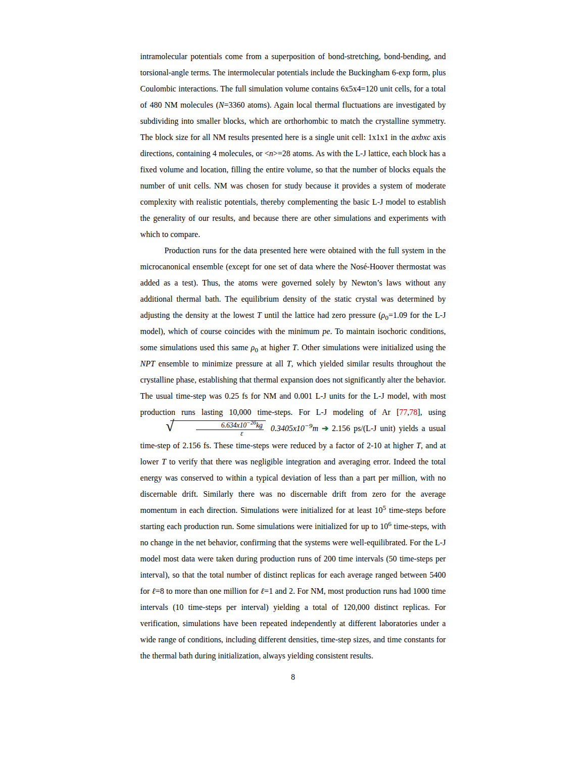intramolecular potentials come from a superposition of bond-stretching, bond-bending, and torsional-angle terms. The intermolecular potentials include the Buckingham 6-exp form, plus Coulombic interactions. The full simulation volume contains 6x5x4=120 unit cells, for a total of 480 NM molecules (N=3360 atoms). Again local thermal fluctuations are investigated by subdividing into smaller blocks, which are orthorhombic to match the crystalline symmetry. The block size for all NM results presented here is a single unit cell: 1x1x1 in the axbxc axis directions, containing 4 molecules, or <n>=28 atoms. As with the L-J lattice, each block has a fixed volume and location, filling the entire volume, so that the number of blocks equals the number of unit cells. NM was chosen for study because it provides a system of moderate complexity with realistic potentials, thereby complementing the basic L-J model to establish the generality of our results, and because there are other simulations and experiments with which to compare.
Production runs for the data presented here were obtained with the full system in the microcanonical ensemble (except for one set of data where the Nosé-Hoover thermostat was added as a test). Thus, the atoms were governed solely by Newton’s laws without any additional thermal bath. The equilibrium density of the static crystal was determined by adjusting the density at the lowest T until the lattice had zero pressure (ρ0=1.09 for the L-J model), which of course coincides with the minimum pe. To maintain isochoric conditions, some simulations used this same ρ0 at higher T. Other simulations were initialized using the NPT ensemble to minimize pressure at all T, which yielded similar results throughout the crystalline phase, establishing that thermal expansion does not significantly alter the behavior. The usual time-step was 0.25 fs for NM and 0.001 L-J units for the L-J model, with most production runs lasting 10,000 time-steps. For L-J modeling of Ar [77,78], using 6.634x10−26kg ε 0.3405x10−9m ➔ 2.156 ps/(L-J unit) yields a usual time-step of 2.156 fs. These time-steps were reduced by a factor of 2-10 at higher T, and at lower T to verify that there was negligible integration and averaging error. Indeed the total energy was conserved to within a typical deviation of less than a part per million, with no discernable drift. Similarly there was no discernable drift from zero for the average momentum in each direction. Simulations were initialized for at least 105 time-steps before starting each production run. Some simulations were initialized for up to 106 time-steps, with no change in the net behavior, confirming that the systems were well-equilibrated. For the L-J model most data were taken during production runs of 200 time intervals (50 time-steps per interval), so that the total number of distinct replicas for each average ranged between 5400 for ℓ=8 to more than one million for ℓ=1 and 2. For NM, most production runs had 1000 time intervals (10 time-steps per interval) yielding a total of 120,000 distinct replicas. For verification, simulations have been repeated independently at different laboratories under a wide range of conditions, including different densities, time-step sizes, and time constants for the thermal bath during initialization, always yielding consistent results.
8